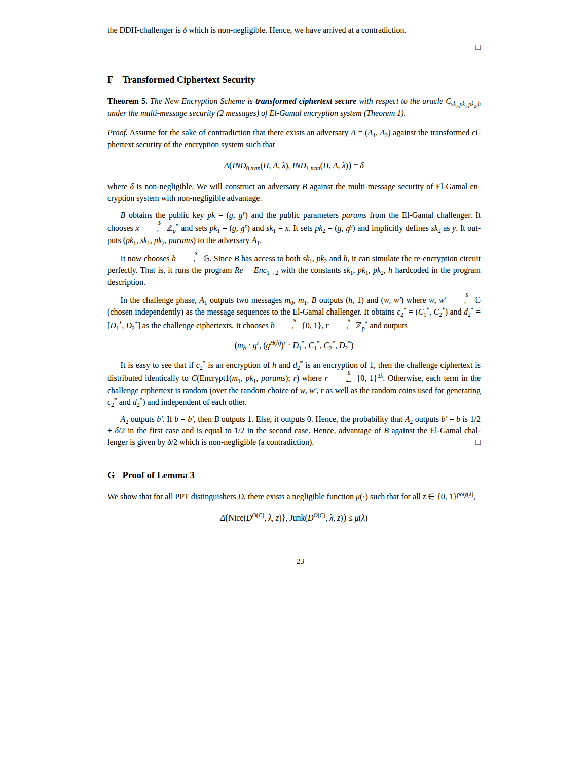the DDH-challenger is δ which is non-negligible. Hence, we have arrived at a contradiction.
FTransformed Ciphertext Security
Theorem 5. The New Encryption Scheme is transformed ciphertext secure with respect to the oracle Csk1,pk1,pk2,h under the multi-message security (2 messages) of El-Gamal encryption system (Theorem 1).
Proof. Assume for the sake of contradiction that there exists an adversary A = (A1, A2) against the transformed ciphertext security of the encryption system such that
Δ(IND0,tran(Π, A, λ), IND1,tran(Π, A, λ)) = δ
where δ is non-negligible. We will construct an adversary B against the multi-message security of El-Gamal encryption system with non-negligible advantage.
B obtains the public key pk = (g, gy) and the public parameters params from the El-Gamal challenger. It chooses x $← ℤp* and sets pk1 = (g, gx) and sk1 = x. It sets pk2 = (g, gy) and implicitly defines sk2 as y. It outputs (pk1, sk1, pk2, params) to the adversary A1.
It now chooses h $← 𝔾. Since B has access to both sk1, pk2 and h, it can simulate the re-encryption circuit perfectly. That is, it runs the program Re − Enc1→2 with the constants sk1, pk1, pk2, h hardcoded in the program description.
In the challenge phase, A1 outputs two messages m0, m1. B outputs (h, 1) and (w, w′) where w, w′ $← 𝔾 (chosen independently) as the message sequences to the El-Gamal challenger. It obtains c2* = (C1*, C2*) and d2* = [D1*, D2*] as the challenge ciphertexts. It chooses b $← {0, 1}, r $← ℤp* and outputs
(mb · gr, (gH(h))r · D1*, C1*, C2*, D2*)
It is easy to see that if c2* is an encryption of h and d2* is an encryption of 1, then the challenge ciphertext is distributed identically to C(Encrypt1(m1, pk1, params); r) where r $← {0, 1}3λ. Otherwise, each term in the challenge ciphertext is random (over the random choice of w, w′, r as well as the random coins used for generating c2* and d2*) and independent of each other.
A2 outputs b′. If b = b′, then B outputs 1. Else, it outputs 0. Hence, the probability that A2 outputs b′ = b is 1/2 + δ/2 in the first case and is equal to 1/2 in the second case. Hence, advantage of B against the El-Gamal challenger is given by δ/2 which is non-negligible (a contradiction). □
GProof of Lemma 3
We show that for all PPT distinguishers D, there exists a negligible function μ(·) such that for all z ∈ {0, 1}poly(λ),
Δ(Nice(DO(C), λ, z)}, Junk(DO(C), λ, z)) ≤ μ(λ)
23